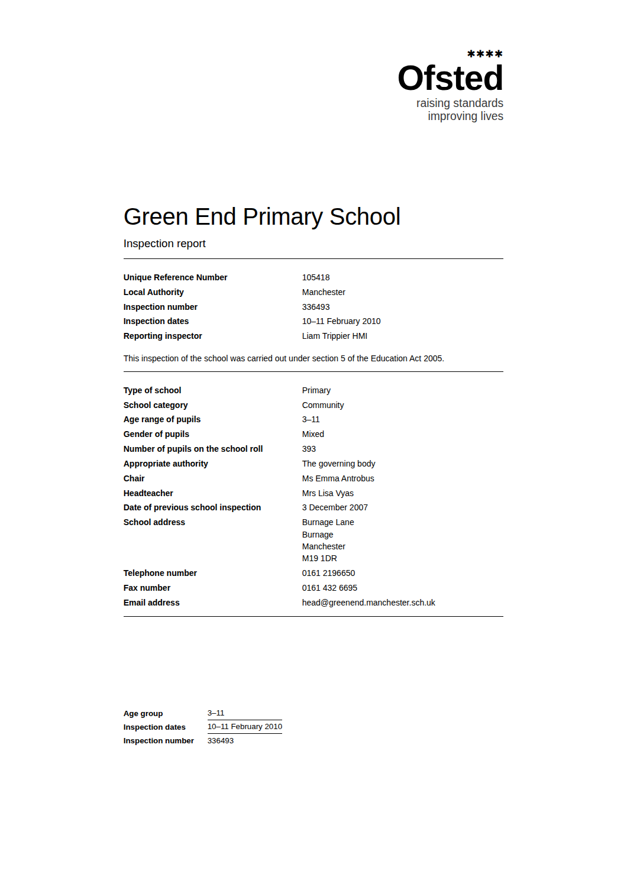✱✱✱✱
Ofsted
raising standards
improving lives
Green End Primary School
Inspection report
| Unique Reference Number | 105418 |
| Local Authority | Manchester |
| Inspection number | 336493 |
| Inspection dates | 10–11 February 2010 |
| Reporting inspector | Liam Trippier HMI |
This inspection of the school was carried out under section 5 of the Education Act 2005.
| Type of school | Primary |
| School category | Community |
| Age range of pupils | 3–11 |
| Gender of pupils | Mixed |
| Number of pupils on the school roll | 393 |
| Appropriate authority | The governing body |
| Chair | Ms Emma Antrobus |
| Headteacher | Mrs Lisa Vyas |
| Date of previous school inspection | 3 December 2007 |
| School address | Burnage Lane Burnage Manchester M19 1DR |
| Telephone number | 0161 2196650 |
| Fax number | 0161 432 6695 |
| Email address | head@greenend.manchester.sch.uk |
| Age group | 3–11 |
| Inspection dates | 10–11 February 2010 |
| Inspection number | 336493 |